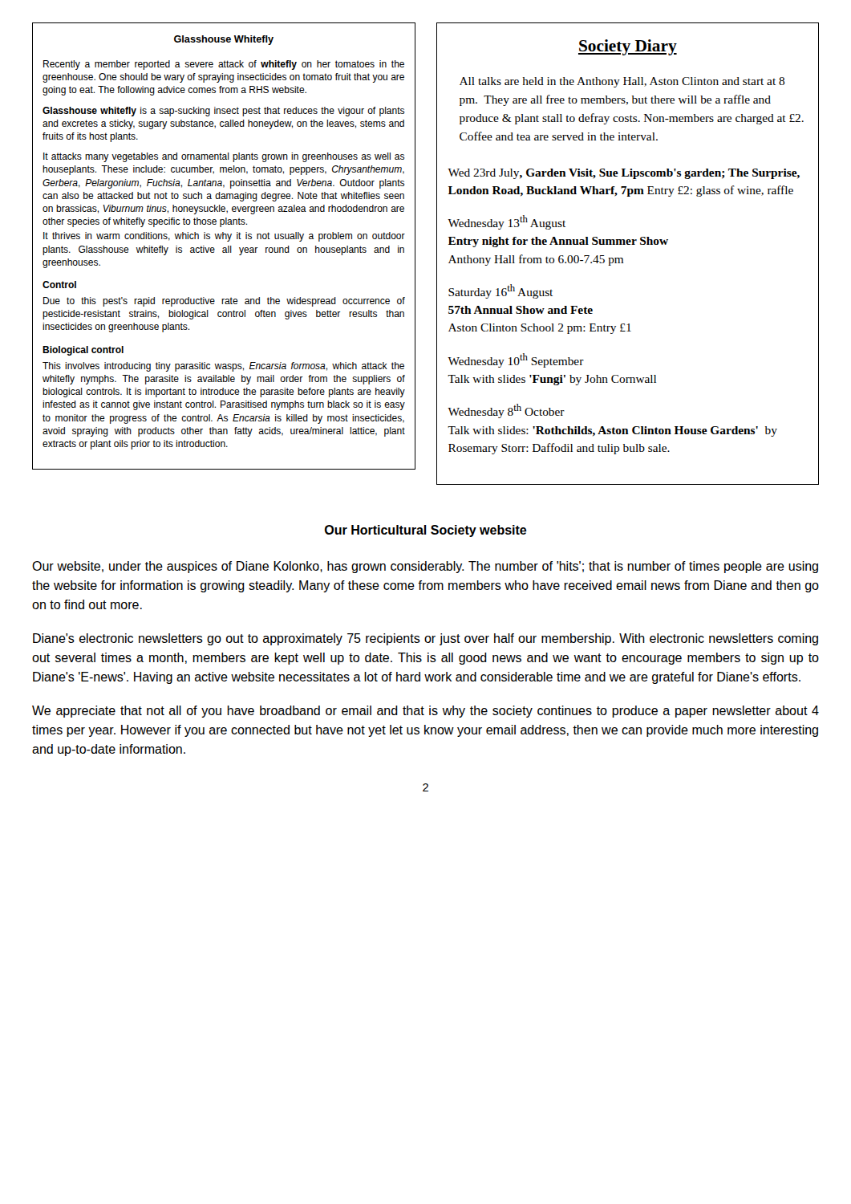Glasshouse Whitefly
Recently a member reported a severe attack of whitefly on her tomatoes in the greenhouse. One should be wary of spraying insecticides on tomato fruit that you are going to eat. The following advice comes from a RHS website.
Glasshouse whitefly is a sap-sucking insect pest that reduces the vigour of plants and excretes a sticky, sugary substance, called honeydew, on the leaves, stems and fruits of its host plants.
It attacks many vegetables and ornamental plants grown in greenhouses as well as houseplants. These include: cucumber, melon, tomato, peppers, Chrysanthemum, Gerbera, Pelargonium, Fuchsia, Lantana, poinsettia and Verbena. Outdoor plants can also be attacked but not to such a damaging degree. Note that whiteflies seen on brassicas, Viburnum tinus, honeysuckle, evergreen azalea and rhododendron are other species of whitefly specific to those plants.
It thrives in warm conditions, which is why it is not usually a problem on outdoor plants. Glasshouse whitefly is active all year round on houseplants and in greenhouses.
Control
Due to this pest's rapid reproductive rate and the widespread occurrence of pesticide-resistant strains, biological control often gives better results than insecticides on greenhouse plants.
Biological control
This involves introducing tiny parasitic wasps, Encarsia formosa, which attack the whitefly nymphs. The parasite is available by mail order from the suppliers of biological controls. It is important to introduce the parasite before plants are heavily infested as it cannot give instant control. Parasitised nymphs turn black so it is easy to monitor the progress of the control. As Encarsia is killed by most insecticides, avoid spraying with products other than fatty acids, urea/mineral lattice, plant extracts or plant oils prior to its introduction.
Society Diary
All talks are held in the Anthony Hall, Aston Clinton and start at 8 pm. They are all free to members, but there will be a raffle and produce & plant stall to defray costs. Non-members are charged at £2. Coffee and tea are served in the interval.
Wed 23rd July, Garden Visit, Sue Lipscomb's garden; The Surprise, London Road, Buckland Wharf, 7pm Entry £2: glass of wine, raffle
Wednesday 13th August
Entry night for the Annual Summer Show
Anthony Hall from to 6.00-7.45 pm
Saturday 16th August
57th Annual Show and Fete
Aston Clinton School 2 pm: Entry £1
Wednesday 10th September
Talk with slides 'Fungi' by John Cornwall
Wednesday 8th October
Talk with slides: 'Rothchilds, Aston Clinton House Gardens' by Rosemary Storr: Daffodil and tulip bulb sale.
Our Horticultural Society website
Our website, under the auspices of Diane Kolonko, has grown considerably. The number of 'hits'; that is number of times people are using the website for information is growing steadily. Many of these come from members who have received email news from Diane and then go on to find out more.
Diane's electronic newsletters go out to approximately 75 recipients or just over half our membership. With electronic newsletters coming out several times a month, members are kept well up to date. This is all good news and we want to encourage members to sign up to Diane's 'E-news'. Having an active website necessitates a lot of hard work and considerable time and we are grateful for Diane's efforts.
We appreciate that not all of you have broadband or email and that is why the society continues to produce a paper newsletter about 4 times per year. However if you are connected but have not yet let us know your email address, then we can provide much more interesting and up-to-date information.
2